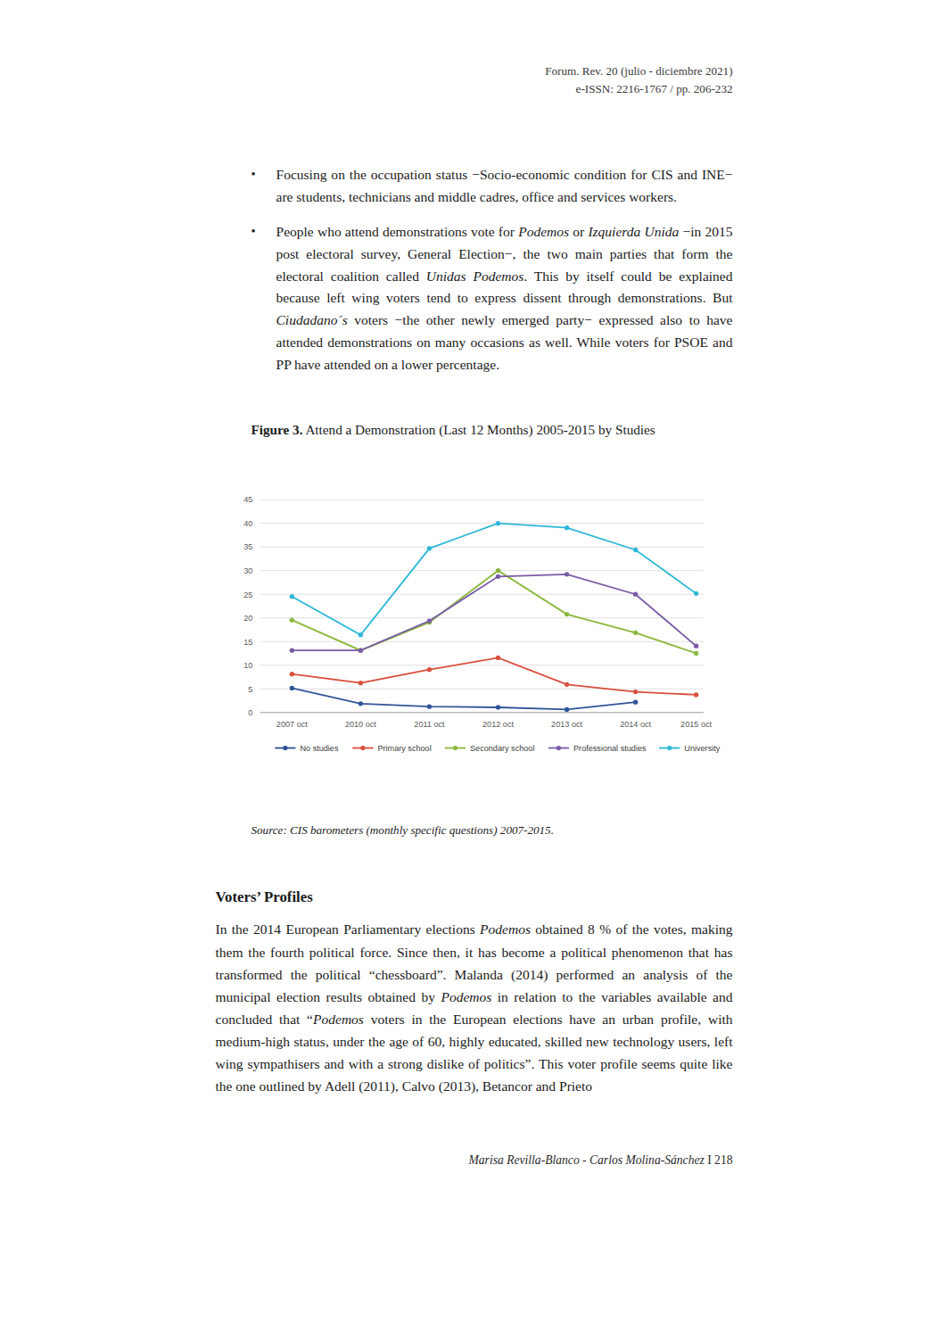Forum. Rev. 20 (julio - diciembre 2021)
e-ISSN: 2216-1767 / pp. 206-232
Focusing on the occupation status −Socio-economic condition for CIS and INE− are students, technicians and middle cadres, office and services workers.
People who attend demonstrations vote for Podemos or Izquierda Unida −in 2015 post electoral survey, General Election−, the two main parties that form the electoral coalition called Unidas Podemos. This by itself could be explained because left wing voters tend to express dissent through demonstrations. But Ciudadano´s voters −the other newly emerged party− expressed also to have attended demonstrations on many occasions as well. While voters for PSOE and PP have attended on a lower percentage.
Figure 3. Attend a Demonstration (Last 12 Months) 2005-2015 by Studies
45 40 35 30 25 20 15 10 5 0 2007 oct 2010 oct 2011 oct 2012 oct 2013 oct 2014 oct 2015 oct No studies Primary school Secondary school Professional studies University
Source: CIS barometers (monthly specific questions) 2007-2015.
Voters’ Profiles
In the 2014 European Parliamentary elections Podemos obtained 8 % of the votes, making them the fourth political force. Since then, it has become a political phenomenon that has transformed the political “chessboard”. Malanda (2014) performed an analysis of the municipal election results obtained by Podemos in relation to the variables available and concluded that “Podemos voters in the European elections have an urban profile, with medium-high status, under the age of 60, highly educated, skilled new technology users, left wing sympathisers and with a strong dislike of politics”. This voter profile seems quite like the one outlined by Adell (2011), Calvo (2013), Betancor and Prieto
Marisa Revilla-Blanco - Carlos Molina-Sánchez I 218